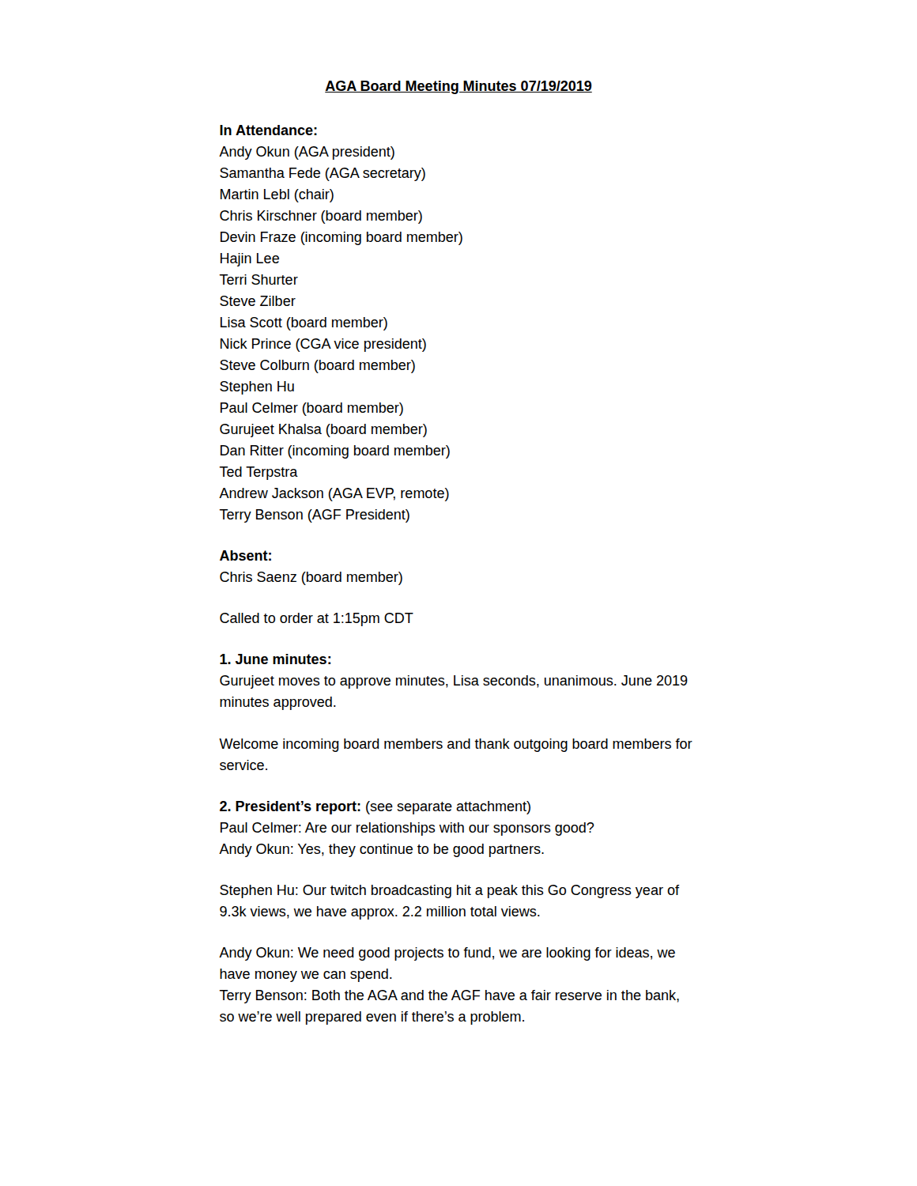AGA Board Meeting Minutes 07/19/2019
In Attendance:
Andy Okun (AGA president)
Samantha Fede (AGA secretary)
Martin Lebl (chair)
Chris Kirschner (board member)
Devin Fraze (incoming board member)
Hajin Lee
Terri Shurter
Steve Zilber
Lisa Scott (board member)
Nick Prince (CGA vice president)
Steve Colburn (board member)
Stephen Hu
Paul Celmer (board member)
Gurujeet Khalsa (board member)
Dan Ritter (incoming board member)
Ted Terpstra
Andrew Jackson (AGA EVP, remote)
Terry Benson (AGF President)
Absent:
Chris Saenz (board member)
Called to order at 1:15pm CDT
1. June minutes:
Gurujeet moves to approve minutes, Lisa seconds, unanimous. June 2019 minutes approved.
Welcome incoming board members and thank outgoing board members for service.
2. President’s report: (see separate attachment)
Paul Celmer: Are our relationships with our sponsors good?
Andy Okun: Yes, they continue to be good partners.
Stephen Hu: Our twitch broadcasting hit a peak this Go Congress year of 9.3k views, we have approx. 2.2 million total views.
Andy Okun: We need good projects to fund, we are looking for ideas, we have money we can spend.
Terry Benson: Both the AGA and the AGF have a fair reserve in the bank, so we’re well prepared even if there’s a problem.